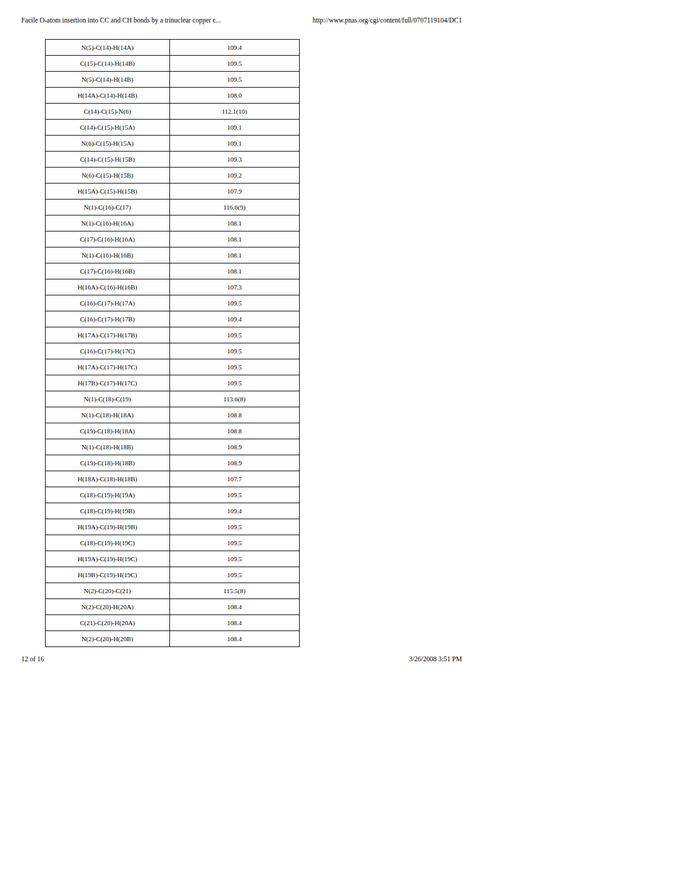Facile O-atom insertion into CC and CH bonds by a trinuclear copper c...
http://www.pnas.org/cgi/content/full/0707119104/DC1
| N(5)-C(14)-H(14A) | 109.4 |
| C(15)-C(14)-H(14B) | 109.5 |
| N(5)-C(14)-H(14B) | 109.5 |
| H(14A)-C(14)-H(14B) | 108.0 |
| C(14)-C(15)-N(6) | 112.1(10) |
| C(14)-C(15)-H(15A) | 109.1 |
| N(6)-C(15)-H(15A) | 109.1 |
| C(14)-C(15)-H(15B) | 109.3 |
| N(6)-C(15)-H(15B) | 109.2 |
| H(15A)-C(15)-H(15B) | 107.9 |
| N(1)-C(16)-C(17) | 116.6(9) |
| N(1)-C(16)-H(16A) | 108.1 |
| C(17)-C(16)-H(16A) | 108.1 |
| N(1)-C(16)-H(16B) | 108.1 |
| C(17)-C(16)-H(16B) | 108.1 |
| H(16A)-C(16)-H(16B) | 107.3 |
| C(16)-C(17)-H(17A) | 109.5 |
| C(16)-C(17)-H(17B) | 109.4 |
| H(17A)-C(17)-H(17B) | 109.5 |
| C(16)-C(17)-H(17C) | 109.5 |
| H(17A)-C(17)-H(17C) | 109.5 |
| H(17B)-C(17)-H(17C) | 109.5 |
| N(1)-C(18)-C(19) | 113.6(8) |
| N(1)-C(18)-H(18A) | 108.8 |
| C(19)-C(18)-H(18A) | 108.8 |
| N(1)-C(18)-H(18B) | 108.9 |
| C(19)-C(18)-H(18B) | 108.9 |
| H(18A)-C(18)-H(18B) | 107.7 |
| C(18)-C(19)-H(19A) | 109.5 |
| C(18)-C(19)-H(19B) | 109.4 |
| H(19A)-C(19)-H(19B) | 109.5 |
| C(18)-C(19)-H(19C) | 109.5 |
| H(19A)-C(19)-H(19C) | 109.5 |
| H(19B)-C(19)-H(19C) | 109.5 |
| N(2)-C(20)-C(21) | 115.5(8) |
| N(2)-C(20)-H(20A) | 108.4 |
| C(21)-C(20)-H(20A) | 108.4 |
| N(2)-C(20)-H(20B) | 108.4 |
12 of 16
3/26/2008 3:51 PM